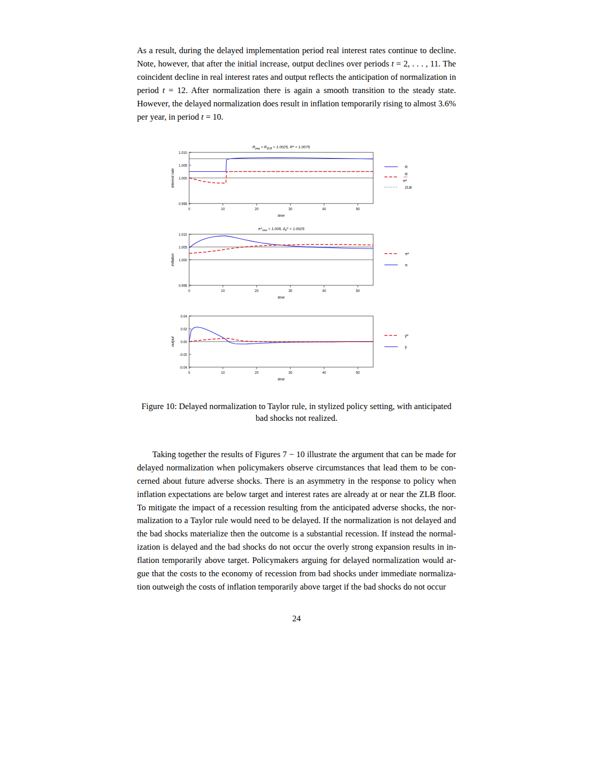As a result, during the delayed implementation period real interest rates continue to decline. Note, however, that after the initial increase, output declines over periods t = 2, . . . , 11. The coincident decline in real interest rates and output reflects the anticipation of normalization in period t = 12. After normalization there is again a smooth transition to the steady state. However, the delayed normalization does result in inflation temporarily rising to almost 3.6% per year, in period t = 10.
Rpeg = RZLB = 1.0025, R* = 1.0075 1.010 1.005 1.000 0.995 0 10 20 30 40 50 time interest rate R R πe ZLB π*new = 1.005, δ0π = 1.0025 1.010 1.005 1.000 0.995 0 10 20 30 40 50 time inflation πe π 0.04 0.02 0.00 -0.02 -0.04 0 10 20 30 40 50 time output ŷe ŷ
Figure 10: Delayed normalization to Taylor rule, in stylized policy setting, with anticipated bad shocks not realized.
Taking together the results of Figures 7 − 10 illustrate the argument that can be made for delayed normalization when policymakers observe circumstances that lead them to be concerned about future adverse shocks. There is an asymmetry in the response to policy when inflation expectations are below target and interest rates are already at or near the ZLB floor. To mitigate the impact of a recession resulting from the anticipated adverse shocks, the normalization to a Taylor rule would need to be delayed. If the normalization is not delayed and the bad shocks materialize then the outcome is a substantial recession. If instead the normalization is delayed and the bad shocks do not occur the overly strong expansion results in inflation temporarily above target. Policymakers arguing for delayed normalization would argue that the costs to the economy of recession from bad shocks under immediate normalization outweigh the costs of inflation temporarily above target if the bad shocks do not occur
24